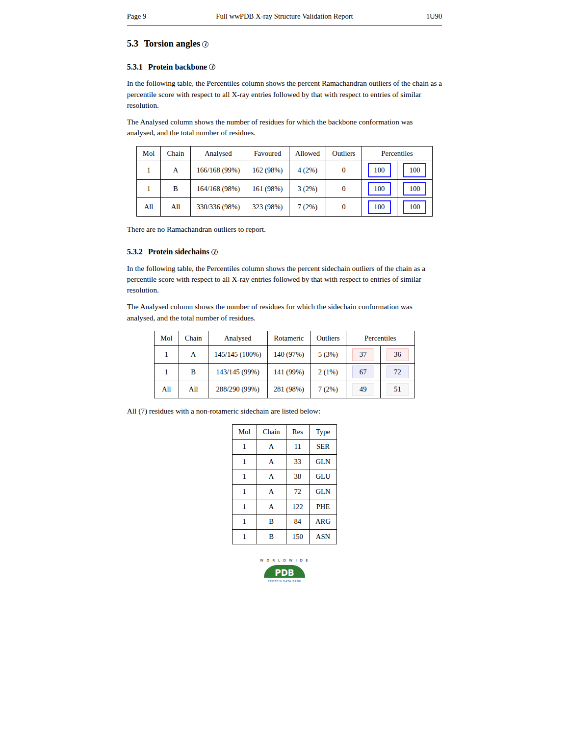Page 9
Full wwPDB X-ray Structure Validation Report
1U90
5.3 Torsion anglesi
5.3.1 Protein backbonei
In the following table, the Percentiles column shows the percent Ramachandran outliers of the chain as a percentile score with respect to all X-ray entries followed by that with respect to entries of similar resolution.
The Analysed column shows the number of residues for which the backbone conformation was analysed, and the total number of residues.
| Mol | Chain | Analysed | Favoured | Allowed | Outliers | Percentiles |
| --- | --- | --- | --- | --- | --- | --- |
| 1 | A | 166/168 (99%) | 162 (98%) | 4 (2%) | 0 | 100 | 100 |
| 1 | B | 164/168 (98%) | 161 (98%) | 3 (2%) | 0 | 100 | 100 |
| All | All | 330/336 (98%) | 323 (98%) | 7 (2%) | 0 | 100 | 100 |
There are no Ramachandran outliers to report.
5.3.2 Protein sidechainsi
In the following table, the Percentiles column shows the percent sidechain outliers of the chain as a percentile score with respect to all X-ray entries followed by that with respect to entries of similar resolution.
The Analysed column shows the number of residues for which the sidechain conformation was analysed, and the total number of residues.
| Mol | Chain | Analysed | Rotameric | Outliers | Percentiles |
| --- | --- | --- | --- | --- | --- |
| 1 | A | 145/145 (100%) | 140 (97%) | 5 (3%) | 37 | 36 |
| 1 | B | 143/145 (99%) | 141 (99%) | 2 (1%) | 67 | 72 |
| All | All | 288/290 (99%) | 281 (98%) | 7 (2%) | 49 | 51 |
All (7) residues with a non-rotameric sidechain are listed below:
| Mol | Chain | Res | Type |
| --- | --- | --- | --- |
| 1 | A | 11 | SER |
| 1 | A | 33 | GLN |
| 1 | A | 38 | GLU |
| 1 | A | 72 | GLN |
| 1 | A | 122 | PHE |
| 1 | B | 84 | ARG |
| 1 | B | 150 | ASN |
W O R L D W I D E
PDB
PROTEIN DATA BANK